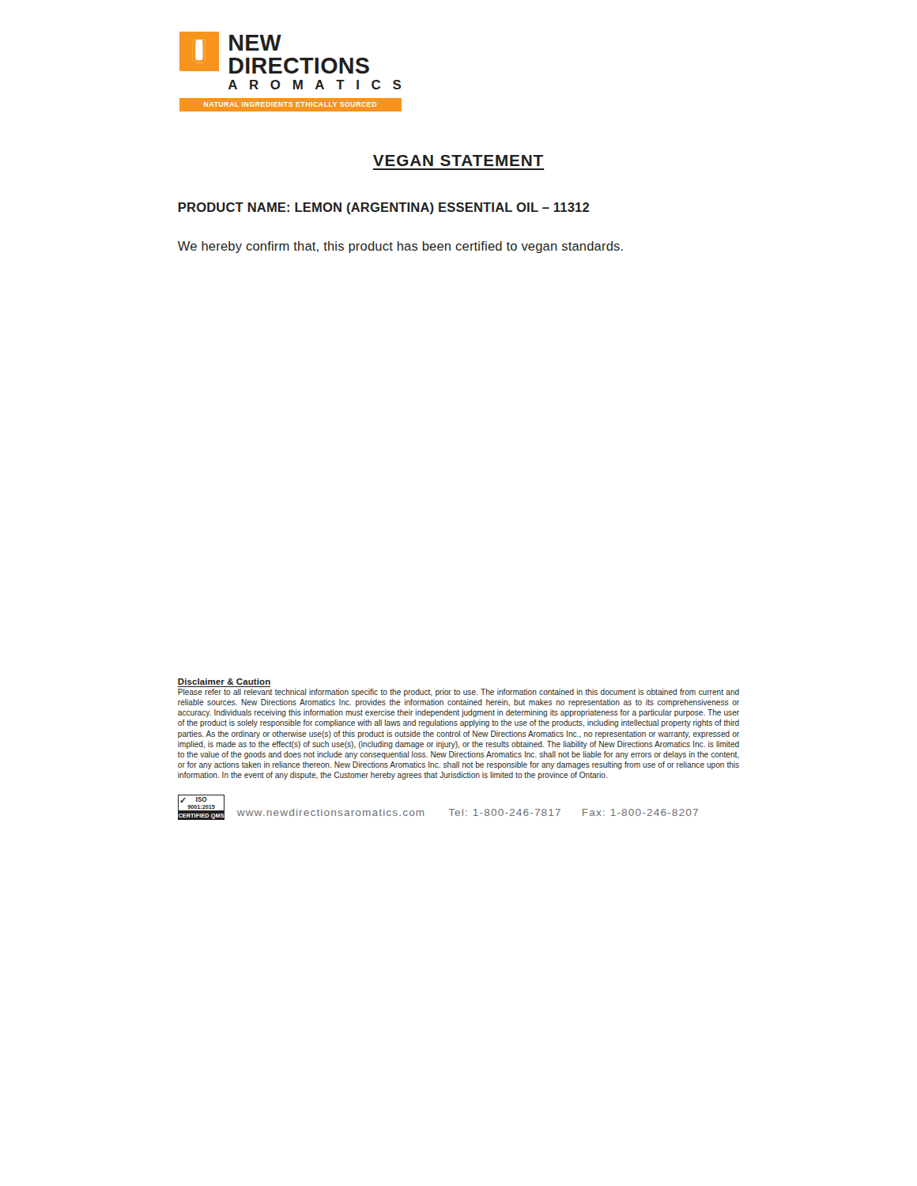NEW DIRECTIONS A R O M A T I C S
NATURAL INGREDIENTS ETHICALLY SOURCED
VEGAN STATEMENT
PRODUCT NAME: LEMON (ARGENTINA) ESSENTIAL OIL – 11312
We hereby confirm that, this product has been certified to vegan standards.
Disclaimer & Caution
Please refer to all relevant technical information specific to the product, prior to use. The information contained in this document is obtained from current and reliable sources. New Directions Aromatics Inc. provides the information contained herein, but makes no representation as to its comprehensiveness or accuracy. Individuals receiving this information must exercise their independent judgment in determining its appropriateness for a particular purpose. The user of the product is solely responsible for compliance with all laws and regulations applying to the use of the products, including intellectual property rights of third parties. As the ordinary or otherwise use(s) of this product is outside the control of New Directions Aromatics Inc., no representation or warranty, expressed or implied, is made as to the effect(s) of such use(s), (including damage or injury), or the results obtained. The liability of New Directions Aromatics Inc. is limited to the value of the goods and does not include any consequential loss. New Directions Aromatics Inc. shall not be liable for any errors or delays in the content, or for any actions taken in reliance thereon. New Directions Aromatics Inc. shall not be responsible for any damages resulting from use of or reliance upon this information. In the event of any dispute, the Customer hereby agrees that Jurisdiction is limited to the province of Ontario.
✓ISO
9001:2015
CERTIFIED QMS
www.newdirectionsaromatics.com Tel: 1-800-246-7817 Fax: 1-800-246-8207